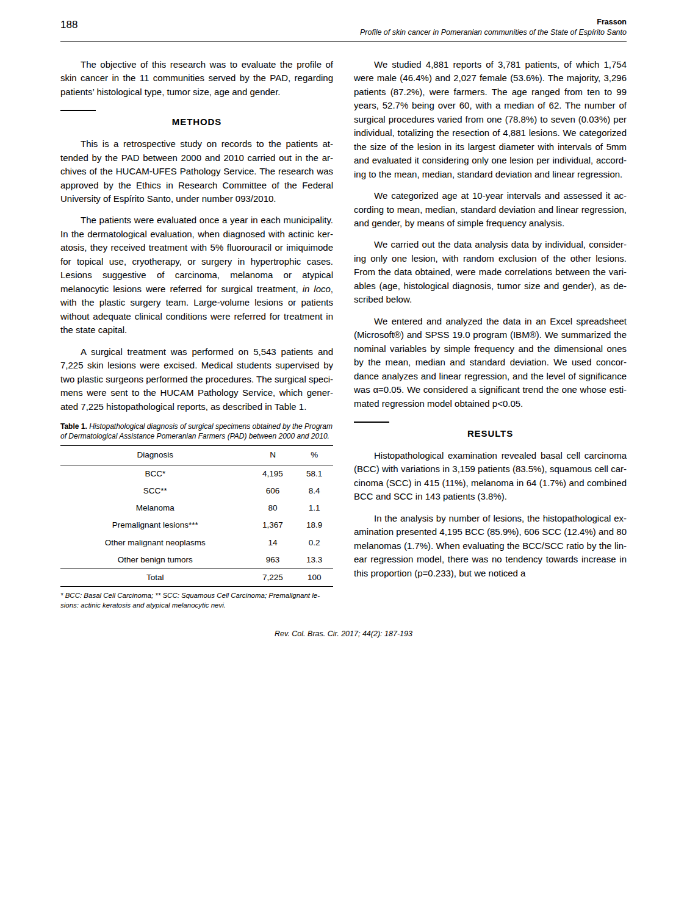188
Frasson
Profile of skin cancer in Pomeranian communities of the State of Espírito Santo
The objective of this research was to evaluate the profile of skin cancer in the 11 communities served by the PAD, regarding patients’ histological type, tumor size, age and gender.
METHODS
This is a retrospective study on records to the patients attended by the PAD between 2000 and 2010 carried out in the archives of the HUCAM-UFES Pathology Service. The research was approved by the Ethics in Research Committee of the Federal University of Espírito Santo, under number 093/2010.
The patients were evaluated once a year in each municipality. In the dermatological evaluation, when diagnosed with actinic keratosis, they received treatment with 5% fluorouracil or imiquimode for topical use, cryotherapy, or surgery in hypertrophic cases. Lesions suggestive of carcinoma, melanoma or atypical melanocytic lesions were referred for surgical treatment, in loco, with the plastic surgery team. Large-volume lesions or patients without adequate clinical conditions were referred for treatment in the state capital.
A surgical treatment was performed on 5,543 patients and 7,225 skin lesions were excised. Medical students supervised by two plastic surgeons performed the procedures. The surgical specimens were sent to the HUCAM Pathology Service, which generated 7,225 histopathological reports, as described in Table 1.
Table 1. Histopathological diagnosis of surgical specimens obtained by the Program of Dermatological Assistance Pomeranian Farmers (PAD) between 2000 and 2010.
| Diagnosis | N | % |
| --- | --- | --- |
| BCC* | 4,195 | 58.1 |
| SCC** | 606 | 8.4 |
| Melanoma | 80 | 1.1 |
| Premalignant lesions*** | 1,367 | 18.9 |
| Other malignant neoplasms | 14 | 0.2 |
| Other benign tumors | 963 | 13.3 |
| Total | 7,225 | 100 |
* BCC: Basal Cell Carcinoma; ** SCC: Squamous Cell Carcinoma; Premalignant lesions: actinic keratosis and atypical melanocytic nevi.
We studied 4,881 reports of 3,781 patients, of which 1,754 were male (46.4%) and 2,027 female (53.6%). The majority, 3,296 patients (87.2%), were farmers. The age ranged from ten to 99 years, 52.7% being over 60, with a median of 62. The number of surgical procedures varied from one (78.8%) to seven (0.03%) per individual, totalizing the resection of 4,881 lesions. We categorized the size of the lesion in its largest diameter with intervals of 5mm and evaluated it considering only one lesion per individual, according to the mean, median, standard deviation and linear regression.
We categorized age at 10-year intervals and assessed it according to mean, median, standard deviation and linear regression, and gender, by means of simple frequency analysis.
We carried out the data analysis data by individual, considering only one lesion, with random exclusion of the other lesions. From the data obtained, were made correlations between the variables (age, histological diagnosis, tumor size and gender), as described below.
We entered and analyzed the data in an Excel spreadsheet (Microsoft®) and SPSS 19.0 program (IBM®). We summarized the nominal variables by simple frequency and the dimensional ones by the mean, median and standard deviation. We used concordance analyzes and linear regression, and the level of significance was α=0.05. We considered a significant trend the one whose estimated regression model obtained p<0.05.
RESULTS
Histopathological examination revealed basal cell carcinoma (BCC) with variations in 3,159 patients (83.5%), squamous cell carcinoma (SCC) in 415 (11%), melanoma in 64 (1.7%) and combined BCC and SCC in 143 patients (3.8%).
In the analysis by number of lesions, the histopathological examination presented 4,195 BCC (85.9%), 606 SCC (12.4%) and 80 melanomas (1.7%). When evaluating the BCC/SCC ratio by the linear regression model, there was no tendency towards increase in this proportion (p=0.233), but we noticed a
Rev. Col. Bras. Cir. 2017; 44(2): 187-193